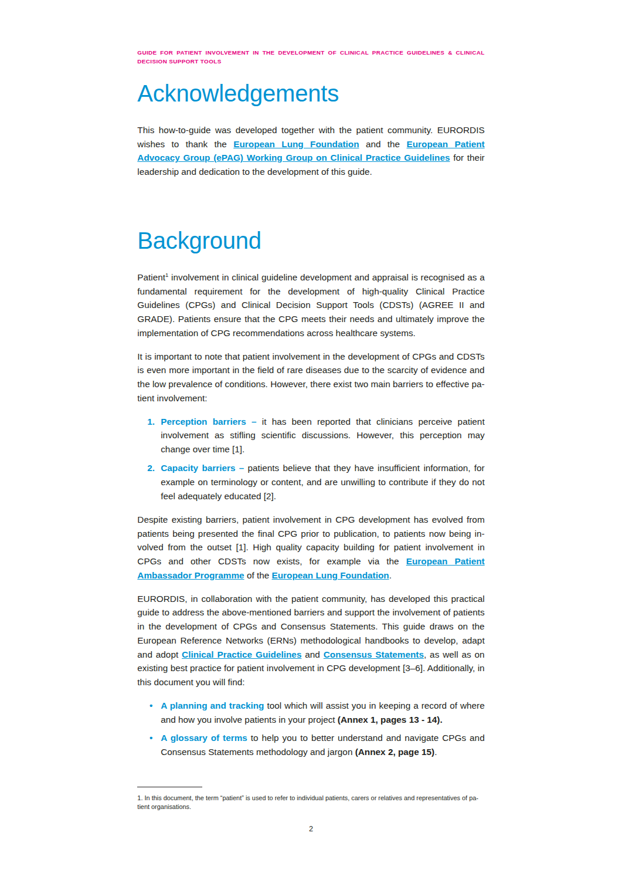Guide for patient involvement in the development of clinical practice guidelines & clinical decision support tools
Acknowledgements
This how-to-guide was developed together with the patient community. EURORDIS wishes to thank the European Lung Foundation and the European Patient Advocacy Group (ePAG) Working Group on Clinical Practice Guidelines for their leadership and dedication to the development of this guide.
Background
Patient1 involvement in clinical guideline development and appraisal is recognised as a fundamental requirement for the development of high-quality Clinical Practice Guidelines (CPGs) and Clinical Decision Support Tools (CDSTs) (AGREE II and GRADE). Patients ensure that the CPG meets their needs and ultimately improve the implementation of CPG recommendations across healthcare systems.
It is important to note that patient involvement in the development of CPGs and CDSTs is even more important in the field of rare diseases due to the scarcity of evidence and the low prevalence of conditions. However, there exist two main barriers to effective patient involvement:
Perception barriers – it has been reported that clinicians perceive patient involvement as stifling scientific discussions. However, this perception may change over time [1].
Capacity barriers – patients believe that they have insufficient information, for example on terminology or content, and are unwilling to contribute if they do not feel adequately educated [2].
Despite existing barriers, patient involvement in CPG development has evolved from patients being presented the final CPG prior to publication, to patients now being involved from the outset [1]. High quality capacity building for patient involvement in CPGs and other CDSTs now exists, for example via the European Patient Ambassador Programme of the European Lung Foundation.
EURORDIS, in collaboration with the patient community, has developed this practical guide to address the above-mentioned barriers and support the involvement of patients in the development of CPGs and Consensus Statements. This guide draws on the European Reference Networks (ERNs) methodological handbooks to develop, adapt and adopt Clinical Practice Guidelines and Consensus Statements, as well as on existing best practice for patient involvement in CPG development [3–6]. Additionally, in this document you will find:
A planning and tracking tool which will assist you in keeping a record of where and how you involve patients in your project (Annex 1, pages 13 - 14).
A glossary of terms to help you to better understand and navigate CPGs and Consensus Statements methodology and jargon (Annex 2, page 15).
1. In this document, the term “patient” is used to refer to individual patients, carers or relatives and representatives of patient organisations.
2